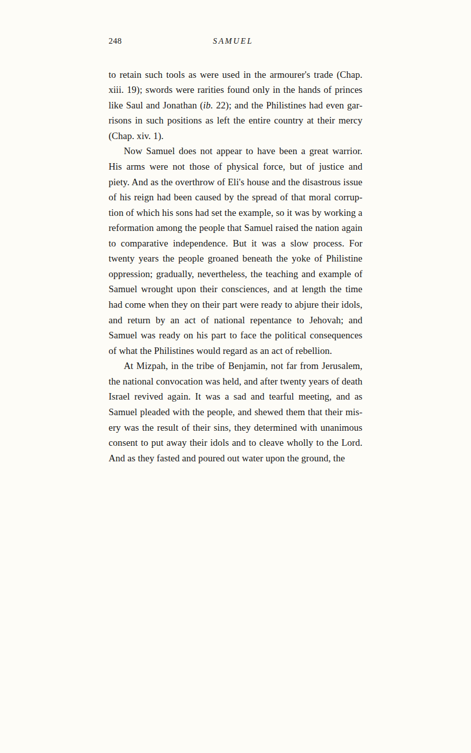248 Samuel
to retain such tools as were used in the armourer's trade (Chap. xiii. 19); swords were rarities found only in the hands of princes like Saul and Jonathan (ib. 22); and the Philistines had even garrisons in such positions as left the entire country at their mercy (Chap. xiv. 1).
Now Samuel does not appear to have been a great warrior. His arms were not those of physical force, but of justice and piety. And as the overthrow of Eli's house and the disastrous issue of his reign had been caused by the spread of that moral corruption of which his sons had set the example, so it was by working a reformation among the people that Samuel raised the nation again to comparative independence. But it was a slow process. For twenty years the people groaned beneath the yoke of Philistine oppression; gradually, nevertheless, the teaching and example of Samuel wrought upon their consciences, and at length the time had come when they on their part were ready to abjure their idols, and return by an act of national repentance to Jehovah; and Samuel was ready on his part to face the political consequences of what the Philistines would regard as an act of rebellion.
At Mizpah, in the tribe of Benjamin, not far from Jerusalem, the national convocation was held, and after twenty years of death Israel revived again. It was a sad and tearful meeting, and as Samuel pleaded with the people, and shewed them that their misery was the result of their sins, they determined with unanimous consent to put away their idols and to cleave wholly to the Lord. And as they fasted and poured out water upon the ground, the